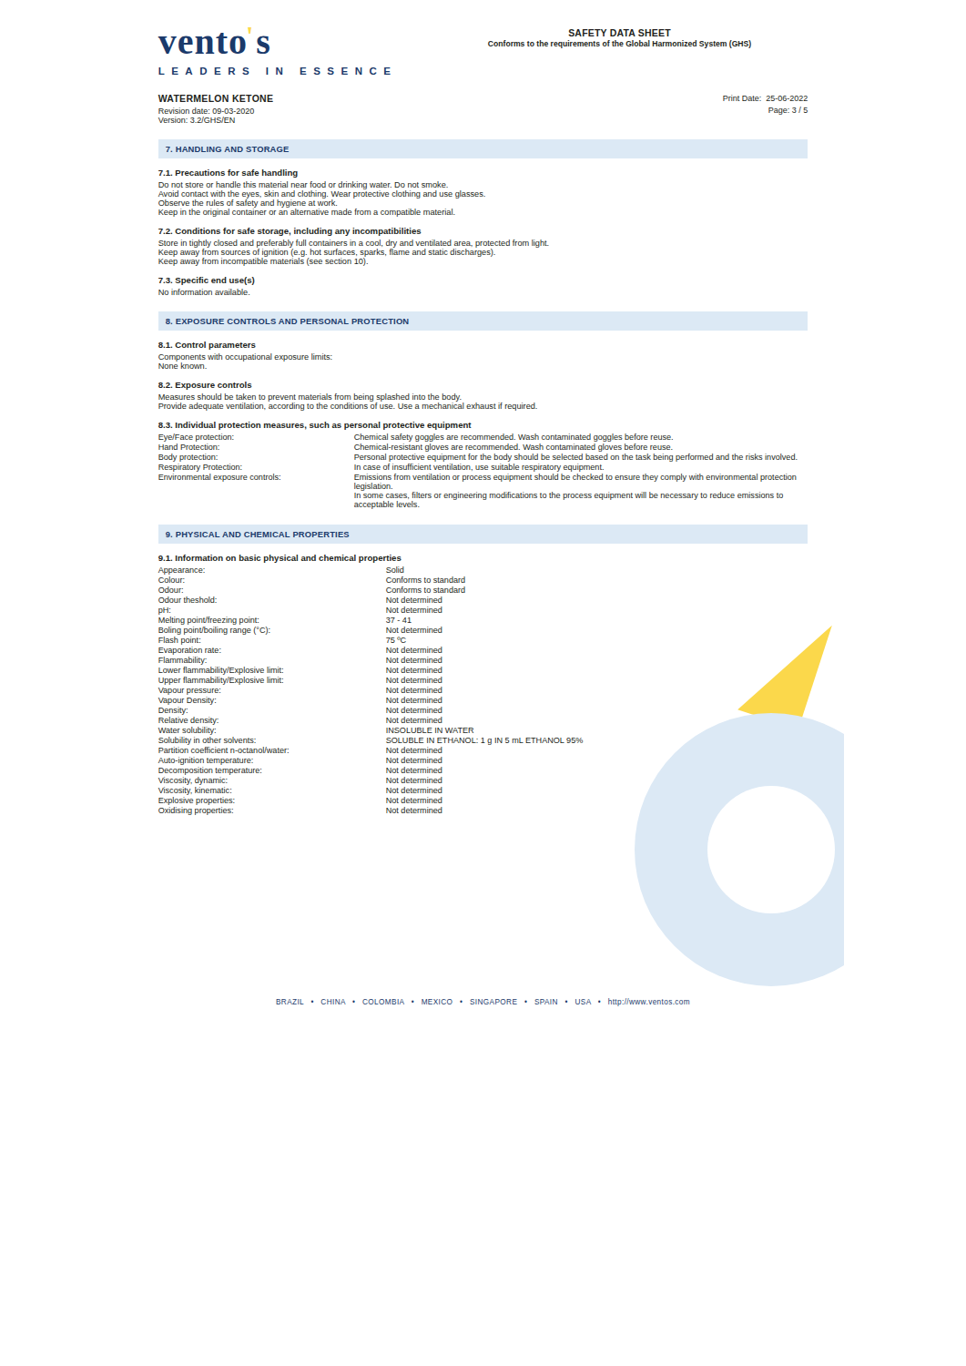vento's
LEADERS IN ESSENCE
SAFETY DATA SHEET
Conforms to the requirements of the Global Harmonized System (GHS)
WATERMELON KETONE
Revision date: 09-03-2020
Version: 3.2/GHS/EN
Print Date: 25-06-2022
Page: 3 / 5
7. HANDLING AND STORAGE
7.1. Precautions for safe handling
Do not store or handle this material near food or drinking water. Do not smoke.
Avoid contact with the eyes, skin and clothing. Wear protective clothing and use glasses.
Observe the rules of safety and hygiene at work.
Keep in the original container or an alternative made from a compatible material.
7.2. Conditions for safe storage, including any incompatibilities
Store in tightly closed and preferably full containers in a cool, dry and ventilated area, protected from light.
Keep away from sources of ignition (e.g. hot surfaces, sparks, flame and static discharges).
Keep away from incompatible materials (see section 10).
7.3. Specific end use(s)
No information available.
8. EXPOSURE CONTROLS AND PERSONAL PROTECTION
8.1. Control parameters
Components with occupational exposure limits:
None known.
8.2. Exposure controls
Measures should be taken to prevent materials from being splashed into the body.
Provide adequate ventilation, according to the conditions of use. Use a mechanical exhaust if required.
8.3. Individual protection measures, such as personal protective equipment
| Eye/Face protection: | Chemical safety goggles are recommended. Wash contaminated goggles before reuse. |
| Hand Protection: | Chemical-resistant gloves are recommended. Wash contaminated gloves before reuse. |
| Body protection: | Personal protective equipment for the body should be selected based on the task being performed and the risks involved. |
| Respiratory Protection: | In case of insufficient ventilation, use suitable respiratory equipment. |
| Environmental exposure controls: | Emissions from ventilation or process equipment should be checked to ensure they comply with environmental protection legislation. In some cases, filters or engineering modifications to the process equipment will be necessary to reduce emissions to acceptable levels. |
9. PHYSICAL AND CHEMICAL PROPERTIES
9.1. Information on basic physical and chemical properties
| Appearance: | Solid |
| Colour: | Conforms to standard |
| Odour: | Conforms to standard |
| Odour theshold: | Not determined |
| pH: | Not determined |
| Melting point/freezing point: | 37 - 41 |
| Boling point/boiling range (°C): | Not determined |
| Flash point: | 75 ºC |
| Evaporation rate: | Not determined |
| Flammability: | Not determined |
| Lower flammability/Explosive limit: | Not determined |
| Upper flammability/Explosive limit: | Not determined |
| Vapour pressure: | Not determined |
| Vapour Density: | Not determined |
| Density: | Not determined |
| Relative density: | Not determined |
| Water solubility: | INSOLUBLE IN WATER |
| Solubility in other solvents: | SOLUBLE IN ETHANOL: 1 g IN 5 mL ETHANOL 95% |
| Partition coefficient n-octanol/water: | Not determined |
| Auto-ignition temperature: | Not determined |
| Decomposition temperature: | Not determined |
| Viscosity, dynamic: | Not determined |
| Viscosity, kinematic: | Not determined |
| Explosive properties: | Not determined |
| Oxidising properties: | Not determined |
BRAZIL • CHINA • COLOMBIA • MEXICO • SINGAPORE • SPAIN • USA • http://www.ventos.com